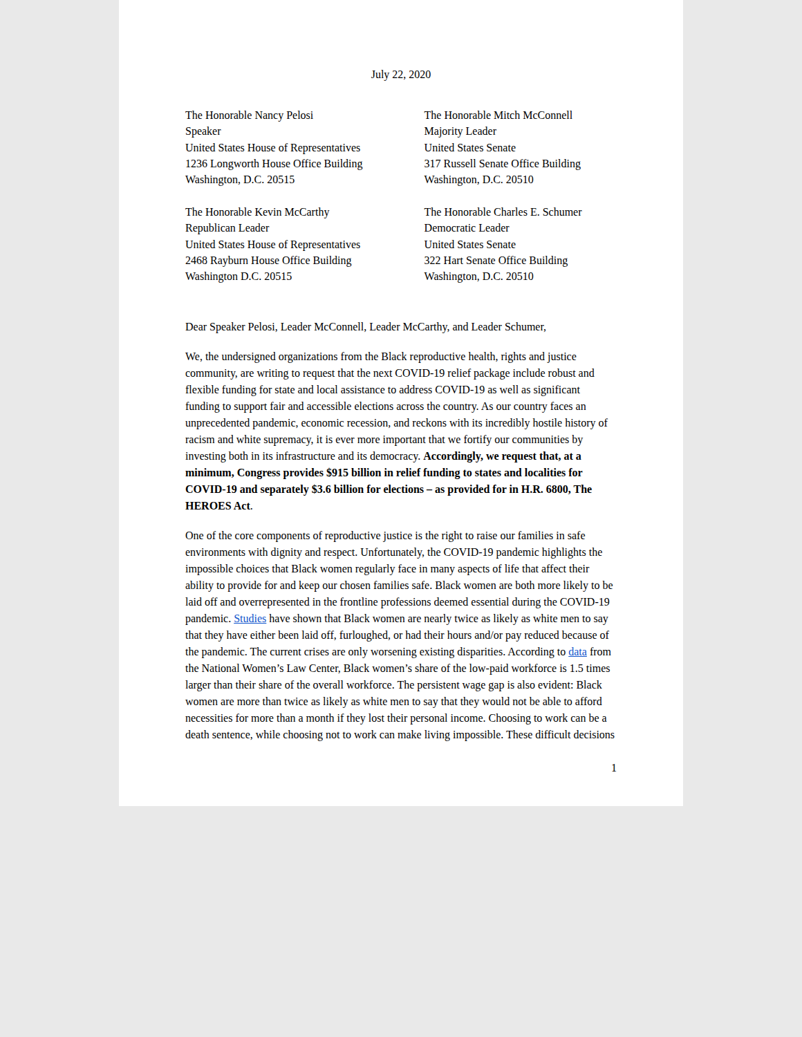July 22, 2020
| The Honorable Nancy Pelosi Speaker United States House of Representatives 1236 Longworth House Office Building Washington, D.C. 20515 | The Honorable Mitch McConnell Majority Leader United States Senate 317 Russell Senate Office Building Washington, D.C. 20510 |
| The Honorable Kevin McCarthy Republican Leader United States House of Representatives 2468 Rayburn House Office Building Washington D.C. 20515 | The Honorable Charles E. Schumer Democratic Leader United States Senate 322 Hart Senate Office Building Washington, D.C. 20510 |
Dear Speaker Pelosi, Leader McConnell, Leader McCarthy, and Leader Schumer,
We, the undersigned organizations from the Black reproductive health, rights and justice community, are writing to request that the next COVID-19 relief package include robust and flexible funding for state and local assistance to address COVID-19 as well as significant funding to support fair and accessible elections across the country. As our country faces an unprecedented pandemic, economic recession, and reckons with its incredibly hostile history of racism and white supremacy, it is ever more important that we fortify our communities by investing both in its infrastructure and its democracy. Accordingly, we request that, at a minimum, Congress provides $915 billion in relief funding to states and localities for COVID-19 and separately $3.6 billion for elections – as provided for in H.R. 6800, The HEROES Act.
One of the core components of reproductive justice is the right to raise our families in safe environments with dignity and respect. Unfortunately, the COVID-19 pandemic highlights the impossible choices that Black women regularly face in many aspects of life that affect their ability to provide for and keep our chosen families safe. Black women are both more likely to be laid off and overrepresented in the frontline professions deemed essential during the COVID-19 pandemic. Studies have shown that Black women are nearly twice as likely as white men to say that they have either been laid off, furloughed, or had their hours and/or pay reduced because of the pandemic. The current crises are only worsening existing disparities. According to data from the National Women’s Law Center, Black women’s share of the low-paid workforce is 1.5 times larger than their share of the overall workforce. The persistent wage gap is also evident: Black women are more than twice as likely as white men to say that they would not be able to afford necessities for more than a month if they lost their personal income. Choosing to work can be a death sentence, while choosing not to work can make living impossible. These difficult decisions
1